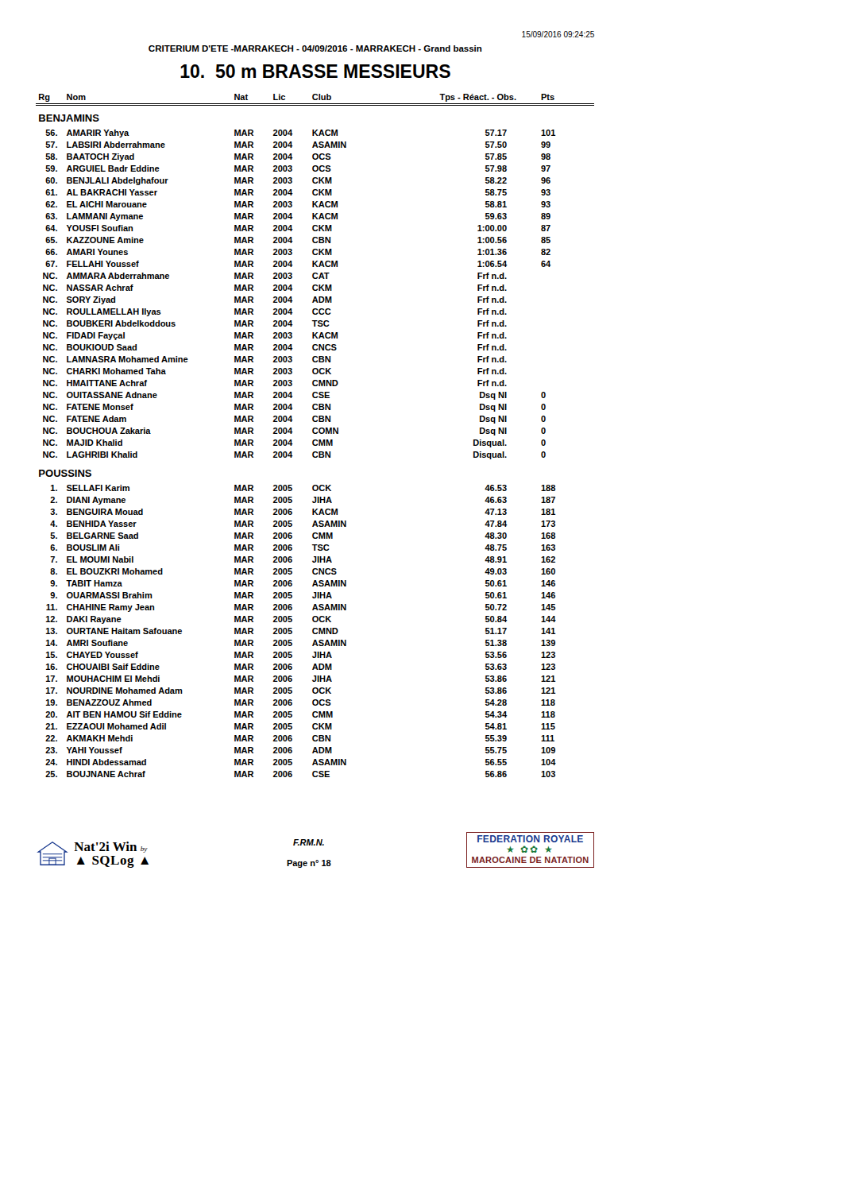15/09/2016 09:24:25
CRITERIUM D'ETE -MARRAKECH - 04/09/2016 - MARRAKECH - Grand bassin
10. 50 m BRASSE MESSIEURS
| Rg | Nom | Nat | Lic | Club | Tps - Réact. - Obs. | Pts |
| --- | --- | --- | --- | --- | --- | --- |
| BENJAMINS |
| 56. | AMARIR Yahya | MAR | 2004 | KACM | 57.17 | 101 |
| 57. | LABSIRI Abderrahmane | MAR | 2004 | ASAMIN | 57.50 | 99 |
| 58. | BAATOCH Ziyad | MAR | 2004 | OCS | 57.85 | 98 |
| 59. | ARGUIEL Badr Eddine | MAR | 2003 | OCS | 57.98 | 97 |
| 60. | BENJLALI Abdelghafour | MAR | 2003 | CKM | 58.22 | 96 |
| 61. | AL BAKRACHI Yasser | MAR | 2004 | CKM | 58.75 | 93 |
| 62. | EL AICHI Marouane | MAR | 2003 | KACM | 58.81 | 93 |
| 63. | LAMMANI Aymane | MAR | 2004 | KACM | 59.63 | 89 |
| 64. | YOUSFI Soufian | MAR | 2004 | CKM | 1:00.00 | 87 |
| 65. | KAZZOUNE Amine | MAR | 2004 | CBN | 1:00.56 | 85 |
| 66. | AMARI Younes | MAR | 2003 | CKM | 1:01.36 | 82 |
| 67. | FELLAHI Youssef | MAR | 2004 | KACM | 1:06.54 | 64 |
| NC. | AMMARA Abderrahmane | MAR | 2003 | CAT | Frf n.d. | |
| NC. | NASSAR Achraf | MAR | 2004 | CKM | Frf n.d. | |
| NC. | SORY Ziyad | MAR | 2004 | ADM | Frf n.d. | |
| NC. | ROULLAMELLAH Ilyas | MAR | 2004 | CCC | Frf n.d. | |
| NC. | BOUBKERI Abdelkoddous | MAR | 2004 | TSC | Frf n.d. | |
| NC. | FIDADI Fayçal | MAR | 2003 | KACM | Frf n.d. | |
| NC. | BOUKIOUD Saad | MAR | 2004 | CNCS | Frf n.d. | |
| NC. | LAMNASRA Mohamed Amine | MAR | 2003 | CBN | Frf n.d. | |
| NC. | CHARKI Mohamed Taha | MAR | 2003 | OCK | Frf n.d. | |
| NC. | HMAITTANE Achraf | MAR | 2003 | CMND | Frf n.d. | |
| NC. | OUITASSANE Adnane | MAR | 2004 | CSE | Dsq NI | 0 |
| NC. | FATENE Monsef | MAR | 2004 | CBN | Dsq NI | 0 |
| NC. | FATENE Adam | MAR | 2004 | CBN | Dsq NI | 0 |
| NC. | BOUCHOUA Zakaria | MAR | 2004 | COMN | Dsq NI | 0 |
| NC. | MAJID Khalid | MAR | 2004 | CMM | Disqual. | 0 |
| NC. | LAGHRIBI Khalid | MAR | 2004 | CBN | Disqual. | 0 |
| POUSSINS |
| 1. | SELLAFI Karim | MAR | 2005 | OCK | 46.53 | 188 |
| 2. | DIANI Aymane | MAR | 2005 | JIHA | 46.63 | 187 |
| 3. | BENGUIRA Mouad | MAR | 2006 | KACM | 47.13 | 181 |
| 4. | BENHIDA Yasser | MAR | 2005 | ASAMIN | 47.84 | 173 |
| 5. | BELGARNE Saad | MAR | 2006 | CMM | 48.30 | 168 |
| 6. | BOUSLIM Ali | MAR | 2006 | TSC | 48.75 | 163 |
| 7. | EL MOUMI Nabil | MAR | 2006 | JIHA | 48.91 | 162 |
| 8. | EL BOUZKRI Mohamed | MAR | 2005 | CNCS | 49.03 | 160 |
| 9. | TABIT Hamza | MAR | 2006 | ASAMIN | 50.61 | 146 |
| 9. | OUARMASSI Brahim | MAR | 2005 | JIHA | 50.61 | 146 |
| 11. | CHAHINE Ramy Jean | MAR | 2006 | ASAMIN | 50.72 | 145 |
| 12. | DAKI Rayane | MAR | 2005 | OCK | 50.84 | 144 |
| 13. | OURTANE Haitam Safouane | MAR | 2005 | CMND | 51.17 | 141 |
| 14. | AMRI Soufiane | MAR | 2005 | ASAMIN | 51.38 | 139 |
| 15. | CHAYED Youssef | MAR | 2005 | JIHA | 53.56 | 123 |
| 16. | CHOUAIBI Saif Eddine | MAR | 2006 | ADM | 53.63 | 123 |
| 17. | MOUHACHIM El Mehdi | MAR | 2006 | JIHA | 53.86 | 121 |
| 17. | NOURDINE Mohamed Adam | MAR | 2005 | OCK | 53.86 | 121 |
| 19. | BENAZZOUZ Ahmed | MAR | 2006 | OCS | 54.28 | 118 |
| 20. | AIT BEN HAMOU Sif Eddine | MAR | 2005 | CMM | 54.34 | 118 |
| 21. | EZZAOUI Mohamed Adil | MAR | 2005 | CKM | 54.81 | 115 |
| 22. | AKMAKH Mehdi | MAR | 2006 | CBN | 55.39 | 111 |
| 23. | YAHI Youssef | MAR | 2006 | ADM | 55.75 | 109 |
| 24. | HINDI Abdessamad | MAR | 2005 | ASAMIN | 56.55 | 104 |
| 25. | BOUJNANE Achraf | MAR | 2006 | CSE | 56.86 | 103 |
Nat'2i Win by
▲ SQLog ▲
F.RM.N.
Page n° 18
FEDERATION ROYALE
★ ✿✿ ★
MAROCAINE DE NATATION